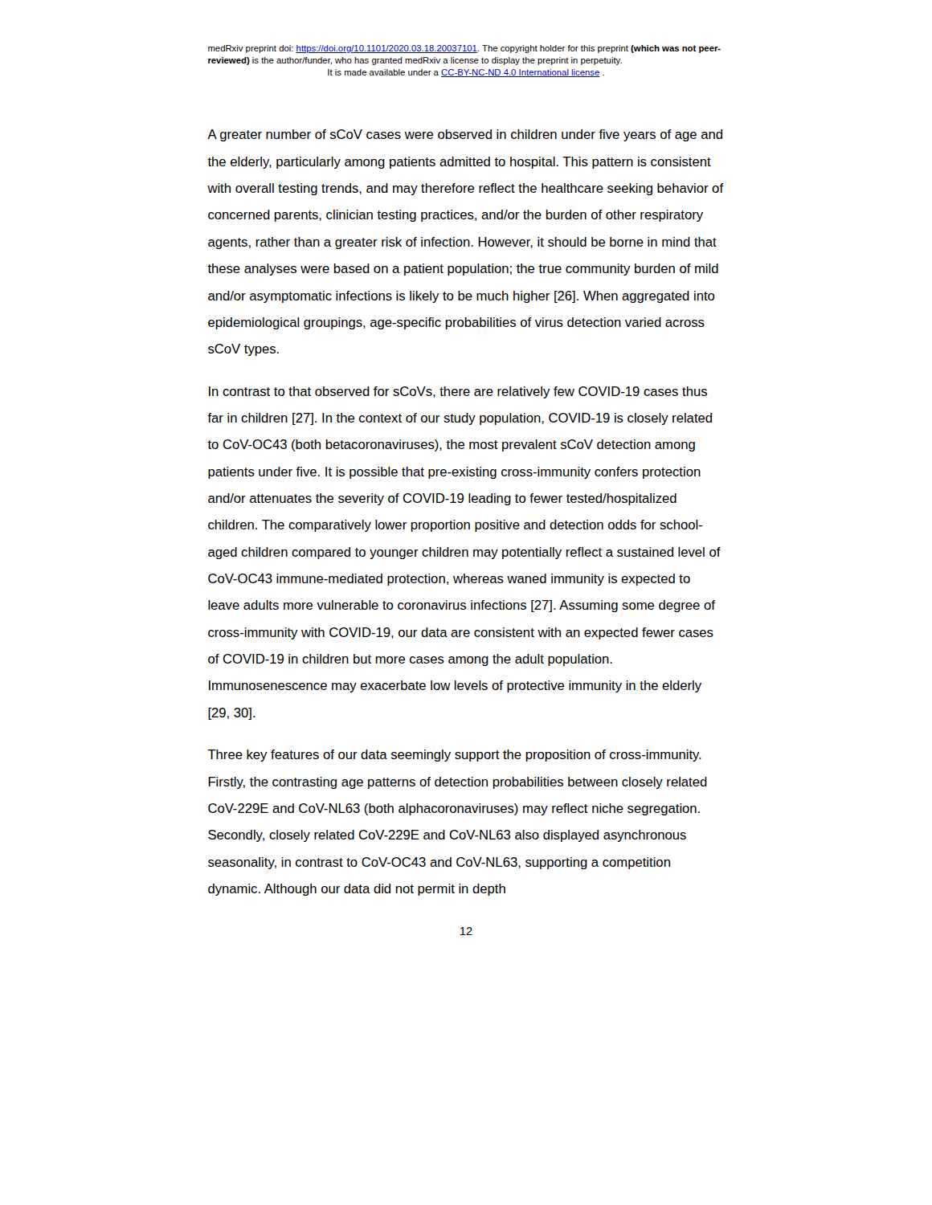medRxiv preprint doi: https://doi.org/10.1101/2020.03.18.20037101. The copyright holder for this preprint (which was not peer-reviewed) is the author/funder, who has granted medRxiv a license to display the preprint in perpetuity.
It is made available under a CC-BY-NC-ND 4.0 International license .
A greater number of sCoV cases were observed in children under five years of age and the elderly, particularly among patients admitted to hospital. This pattern is consistent with overall testing trends, and may therefore reflect the healthcare seeking behavior of concerned parents, clinician testing practices, and/or the burden of other respiratory agents, rather than a greater risk of infection. However, it should be borne in mind that these analyses were based on a patient population; the true community burden of mild and/or asymptomatic infections is likely to be much higher [26]. When aggregated into epidemiological groupings, age-specific probabilities of virus detection varied across sCoV types.
In contrast to that observed for sCoVs, there are relatively few COVID-19 cases thus far in children [27]. In the context of our study population, COVID-19 is closely related to CoV-OC43 (both betacoronaviruses), the most prevalent sCoV detection among patients under five. It is possible that pre-existing cross-immunity confers protection and/or attenuates the severity of COVID-19 leading to fewer tested/hospitalized children. The comparatively lower proportion positive and detection odds for school-aged children compared to younger children may potentially reflect a sustained level of CoV-OC43 immune-mediated protection, whereas waned immunity is expected to leave adults more vulnerable to coronavirus infections [27]. Assuming some degree of cross-immunity with COVID-19, our data are consistent with an expected fewer cases of COVID-19 in children but more cases among the adult population. Immunosenescence may exacerbate low levels of protective immunity in the elderly [29, 30].
Three key features of our data seemingly support the proposition of cross-immunity. Firstly, the contrasting age patterns of detection probabilities between closely related CoV-229E and CoV-NL63 (both alphacoronaviruses) may reflect niche segregation. Secondly, closely related CoV-229E and CoV-NL63 also displayed asynchronous seasonality, in contrast to CoV-OC43 and CoV-NL63, supporting a competition dynamic. Although our data did not permit in depth
12